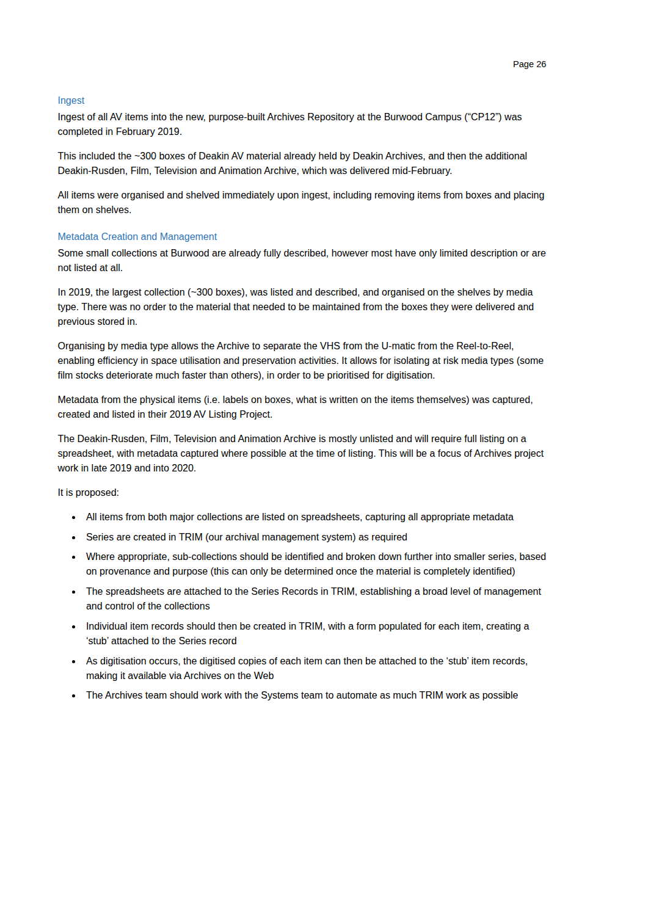Page 26
Ingest
Ingest of all AV items into the new, purpose-built Archives Repository at the Burwood Campus (“CP12”) was completed in February 2019.
This included the ~300 boxes of Deakin AV material already held by Deakin Archives, and then the additional Deakin-Rusden, Film, Television and Animation Archive, which was delivered mid-February.
All items were organised and shelved immediately upon ingest, including removing items from boxes and placing them on shelves.
Metadata Creation and Management
Some small collections at Burwood are already fully described, however most have only limited description or are not listed at all.
In 2019, the largest collection (~300 boxes), was listed and described, and organised on the shelves by media type. There was no order to the material that needed to be maintained from the boxes they were delivered and previous stored in.
Organising by media type allows the Archive to separate the VHS from the U-matic from the Reel-to-Reel, enabling efficiency in space utilisation and preservation activities. It allows for isolating at risk media types (some film stocks deteriorate much faster than others), in order to be prioritised for digitisation.
Metadata from the physical items (i.e. labels on boxes, what is written on the items themselves) was captured, created and listed in their 2019 AV Listing Project.
The Deakin-Rusden, Film, Television and Animation Archive is mostly unlisted and will require full listing on a spreadsheet, with metadata captured where possible at the time of listing. This will be a focus of Archives project work in late 2019 and into 2020.
It is proposed:
All items from both major collections are listed on spreadsheets, capturing all appropriate metadata
Series are created in TRIM (our archival management system) as required
Where appropriate, sub-collections should be identified and broken down further into smaller series, based on provenance and purpose (this can only be determined once the material is completely identified)
The spreadsheets are attached to the Series Records in TRIM, establishing a broad level of management and control of the collections
Individual item records should then be created in TRIM, with a form populated for each item, creating a ‘stub’ attached to the Series record
As digitisation occurs, the digitised copies of each item can then be attached to the ‘stub’ item records, making it available via Archives on the Web
The Archives team should work with the Systems team to automate as much TRIM work as possible